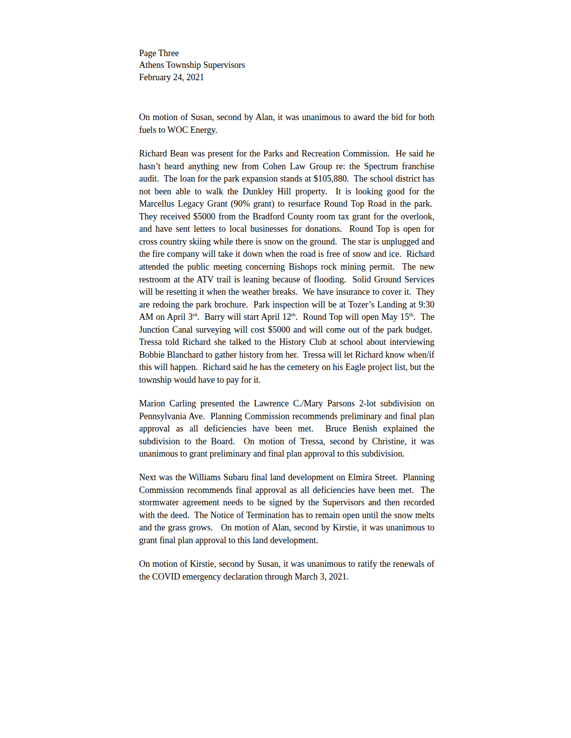Page Three
Athens Township Supervisors
February 24, 2021
On motion of Susan, second by Alan, it was unanimous to award the bid for both fuels to WOC Energy.
Richard Bean was present for the Parks and Recreation Commission. He said he hasn’t heard anything new from Cohen Law Group re: the Spectrum franchise audit. The loan for the park expansion stands at $105,880. The school district has not been able to walk the Dunkley Hill property. It is looking good for the Marcellus Legacy Grant (90% grant) to resurface Round Top Road in the park. They received $5000 from the Bradford County room tax grant for the overlook, and have sent letters to local businesses for donations. Round Top is open for cross country skiing while there is snow on the ground. The star is unplugged and the fire company will take it down when the road is free of snow and ice. Richard attended the public meeting concerning Bishops rock mining permit. The new restroom at the ATV trail is leaning because of flooding. Solid Ground Services will be resetting it when the weather breaks. We have insurance to cover it. They are redoing the park brochure. Park inspection will be at Tozer’s Landing at 9:30 AM on April 3rd. Barry will start April 12th. Round Top will open May 15th. The Junction Canal surveying will cost $5000 and will come out of the park budget. Tressa told Richard she talked to the History Club at school about interviewing Bobbie Blanchard to gather history from her. Tressa will let Richard know when/if this will happen. Richard said he has the cemetery on his Eagle project list, but the township would have to pay for it.
Marion Carling presented the Lawrence C./Mary Parsons 2-lot subdivision on Pennsylvania Ave. Planning Commission recommends preliminary and final plan approval as all deficiencies have been met. Bruce Benish explained the subdivision to the Board. On motion of Tressa, second by Christine, it was unanimous to grant preliminary and final plan approval to this subdivision.
Next was the Williams Subaru final land development on Elmira Street. Planning Commission recommends final approval as all deficiencies have been met. The stormwater agreement needs to be signed by the Supervisors and then recorded with the deed. The Notice of Termination has to remain open until the snow melts and the grass grows. On motion of Alan, second by Kirstie, it was unanimous to grant final plan approval to this land development.
On motion of Kirstie, second by Susan, it was unanimous to ratify the renewals of the COVID emergency declaration through March 3, 2021.